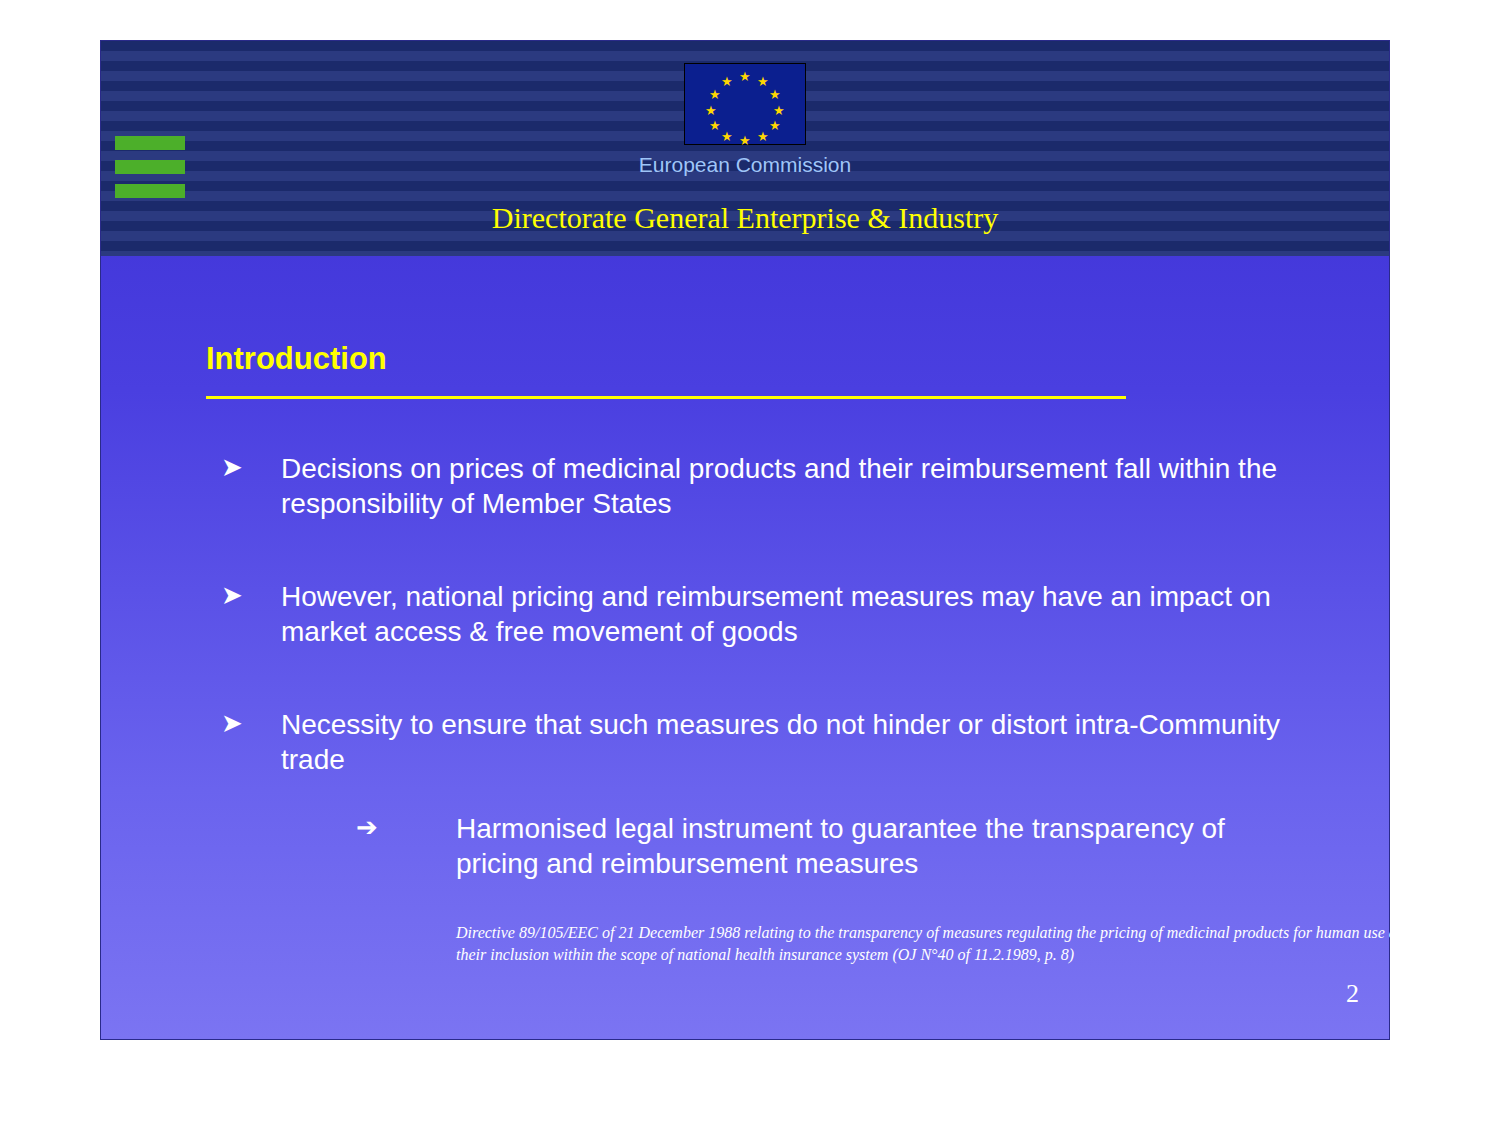★ ★ ★ ★ ★ ★ ★ ★ ★ ★ ★ ★
European Commission
Directorate General Enterprise & Industry
Introduction
Decisions on prices of medicinal products and their reimbursement fall within the responsibility of Member States
However, national pricing and reimbursement measures may have an impact on market access & free movement of goods
Necessity to ensure that such measures do not hinder or distort intra-Community trade
Harmonised legal instrument to guarantee the transparency of pricing and reimbursement measures
Directive 89/105/EEC of 21 December 1988 relating to the transparency of measures regulating the pricing of medicinal products for human use and their inclusion within the scope of national health insurance system (OJ N°40 of 11.2.1989, p. 8)
2